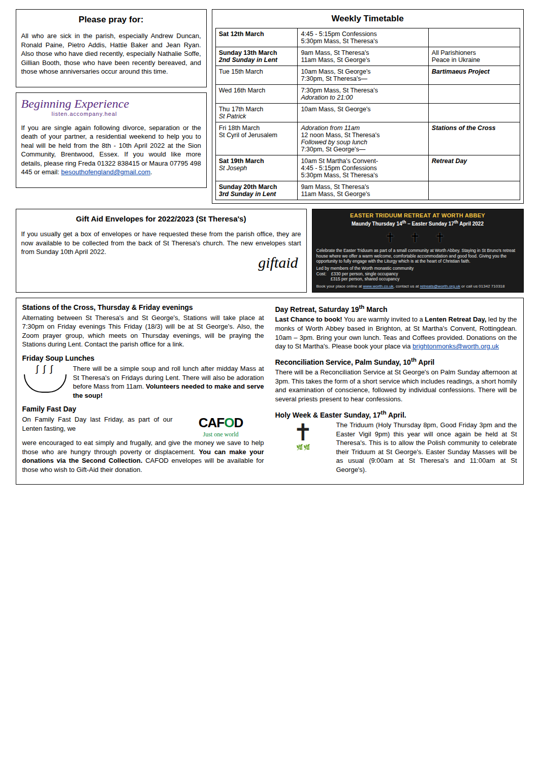Please pray for:
All who are sick in the parish, especially Andrew Duncan, Ronald Paine, Pietro Addis, Hattie Baker and Jean Ryan. Also those who have died recently, especially Nathalie Soffe, Gillian Booth, those who have been recently bereaved, and those whose anniversaries occur around this time.
Beginning Experience
listen.accompany.heal
If you are single again following divorce, separation or the death of your partner, a residential weekend to help you to heal will be held from the 8th - 10th April 2022 at the Sion Community, Brentwood, Essex. If you would like more details, please ring Freda 01322 838415 or Maura 07795 498 445 or email: besouthofengland@gmail.com.
Weekly Timetable
| Sat 12th March | 4:45 - 5:15pm Confessions 5:30pm Mass, St Theresa's | |
| Sunday 13th March 2nd Sunday in Lent | 9am Mass, St Theresa's 11am Mass, St George's | All Parishioners Peace in Ukraine |
| Tue 15th March | 10am Mass, St George's 7:30pm, St Theresa's— | Bartimaeus Project |
| Wed 16th March | 7:30pm Mass, St Theresa's Adoration to 21:00 | |
| Thu 17th March St Patrick | 10am Mass, St George's | |
| Fri 18th March St Cyril of Jerusalem | Adoration from 11am 12 noon Mass, St Theresa's Followed by soup lunch 7:30pm, St George's— | Stations of the Cross |
| Sat 19th March St Joseph | 10am St Martha's Convent- 4:45 - 5:15pm Confessions 5:30pm Mass, St Theresa's | Retreat Day |
| Sunday 20th March 3rd Sunday in Lent | 9am Mass, St Theresa's 11am Mass, St George's | |
Gift Aid Envelopes for 2022/2023 (St Theresa's)
If you usually get a box of envelopes or have requested these from the parish office, they are now available to be collected from the back of St Theresa's church. The new envelopes start from Sunday 10th April 2022.
giftaid
EASTER TRIDUUM RETREAT AT WORTH ABBEY
Maundy Thursday 14th – Easter Sunday 17th April 2022
✝ ✝ ✝
Celebrate the Easter Triduum as part of a small community at Worth Abbey. Staying in St Bruno's retreat house where we offer a warm welcome, comfortable accommodation and good food. Giving you the opportunity to fully engage with the Liturgy which is at the heart of Christian faith.
Led by members of the Worth monastic community
Cost: £330 per person, single occupancy
£315 per person, shared occupancy
Book your place online at www.worth.co.uk, contact us at retreats@worth.org.uk or call us 01342 710318
Stations of the Cross, Thursday & Friday evenings
Alternating between St Theresa's and St George's, Stations will take place at 7:30pm on Friday evenings This Friday (18/3) will be at St George's. Also, the Zoom prayer group, which meets on Thursday evenings, will be praying the Stations during Lent. Contact the parish office for a link.
Friday Soup Lunches
∫ ∫ ∫
There will be a simple soup and roll lunch after midday Mass at St Theresa's on Fridays during Lent. There will also be adoration before Mass from 11am. Volunteers needed to make and serve the soup!
Family Fast Day
On Family Fast Day last Friday, as part of our Lenten fasting, we
CAFOD
Just one world
were encouraged to eat simply and frugally, and give the money we save to help those who are hungry through poverty or displacement. You can make your donations via the Second Collection. CAFOD envelopes will be available for those who wish to Gift-Aid their donation.
Day Retreat, Saturday 19th March
Last Chance to book! You are warmly invited to a Lenten Retreat Day, led by the monks of Worth Abbey based in Brighton, at St Martha's Convent, Rottingdean. 10am – 3pm. Bring your own lunch. Teas and Coffees provided. Donations on the day to St Martha's. Please book your place via brightonmonks@worth.org.uk
Reconciliation Service, Palm Sunday, 10th April
There will be a Reconciliation Service at St George's on Palm Sunday afternoon at 3pm. This takes the form of a short service which includes readings, a short homily and examination of conscience, followed by individual confessions. There will be several priests present to hear confessions.
Holy Week & Easter Sunday, 17th April.
✝
🌿🌿
The Triduum (Holy Thursday 8pm, Good Friday 3pm and the Easter Vigil 9pm) this year will once again be held at St Theresa's. This is to allow the Polish community to celebrate their Triduum at St George's. Easter Sunday Masses will be as usual (9:00am at St Theresa's and 11:00am at St George's).